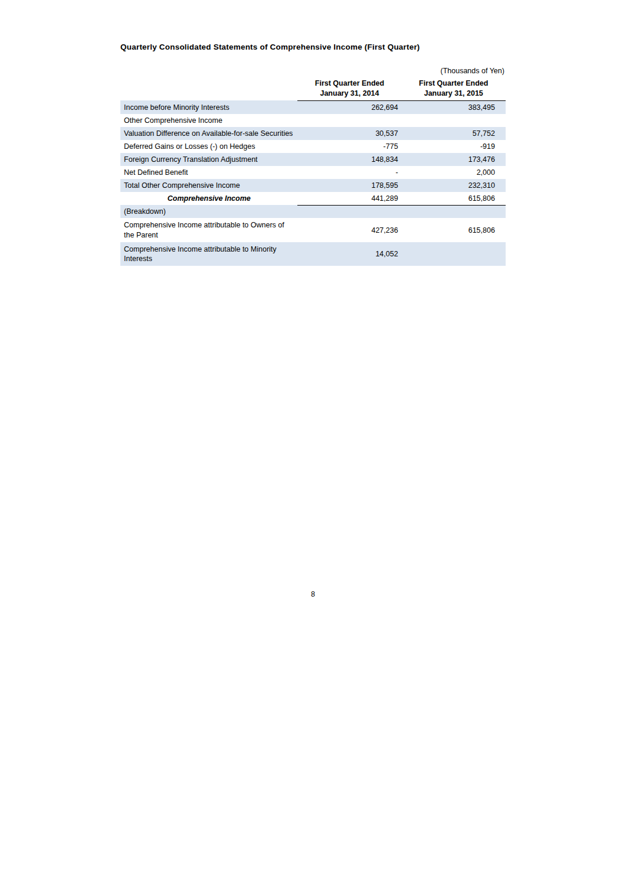Quarterly Consolidated Statements of Comprehensive Income (First Quarter)
(Thousands of Yen)
| | First Quarter Ended January 31, 2014 | First Quarter Ended January 31, 2015 |
| --- | --- | --- |
| Income before Minority Interests | 262,694 | 383,495 |
| Other Comprehensive Income | | |
| Valuation Difference on Available-for-sale Securities | 30,537 | 57,752 |
| Deferred Gains or Losses (-) on Hedges | -775 | -919 |
| Foreign Currency Translation Adjustment | 148,834 | 173,476 |
| Net Defined Benefit | - | 2,000 |
| Total Other Comprehensive Income | 178,595 | 232,310 |
| Comprehensive Income | 441,289 | 615,806 |
| (Breakdown) | | |
| Comprehensive Income attributable to Owners of the Parent | 427,236 | 615,806 |
| Comprehensive Income attributable to Minority Interests | 14,052 | |
8